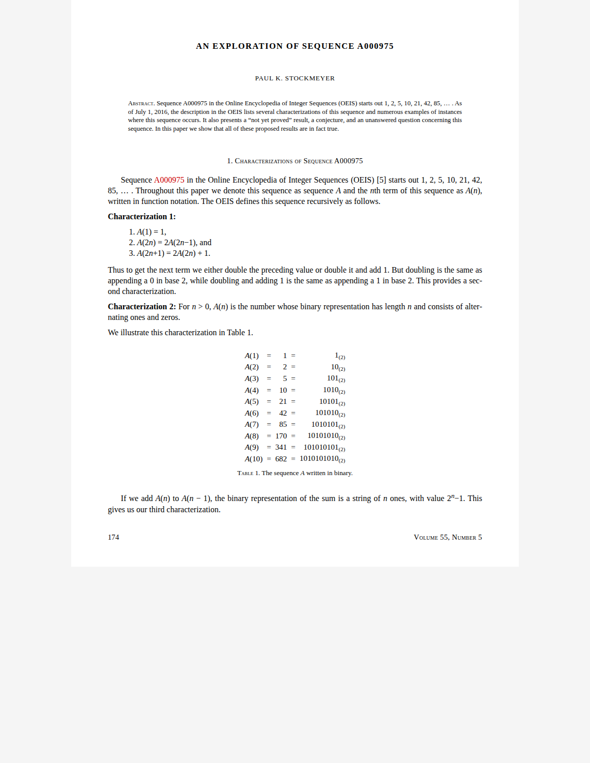An Exploration of Sequence A000975
Paul K. Stockmeyer
Abstract. Sequence A000975 in the Online Encyclopedia of Integer Sequences (OEIS) starts out 1, 2, 5, 10, 21, 42, 85, … . As of July 1, 2016, the description in the OEIS lists several characterizations of this sequence and numerous examples of instances where this sequence occurs. It also presents a “not yet proved” result, a conjecture, and an unanswered question concerning this sequence. In this paper we show that all of these proposed results are in fact true.
1. Characterizations of Sequence A000975
Sequence A000975 in the Online Encyclopedia of Integer Sequences (OEIS) [5] starts out 1, 2, 5, 10, 21, 42, 85, … . Throughout this paper we denote this sequence as sequence A and the nth term of this sequence as A(n), written in function notation. The OEIS defines this sequence recursively as follows.
Characterization 1:
A(1) = 1,
A(2n) = 2A(2n−1), and
A(2n+1) = 2A(2n) + 1.
Thus to get the next term we either double the preceding value or double it and add 1. But doubling is the same as appending a 0 in base 2, while doubling and adding 1 is the same as appending a 1 in base 2. This provides a second characterization.
Characterization 2: For n > 0, A(n) is the number whose binary representation has length n and consists of alternating ones and zeros.
We illustrate this characterization in Table 1.
| A (1) | = | 1 | = | 1 (2) |
| A (2) | = | 2 | = | 10 (2) |
| A (3) | = | 5 | = | 101 (2) |
| A (4) | = | 10 | = | 1010 (2) |
| A (5) | = | 21 | = | 10101 (2) |
| A (6) | = | 42 | = | 101010 (2) |
| A (7) | = | 85 | = | 1010101 (2) |
| A (8) | = | 170 | = | 10101010 (2) |
| A (9) | = | 341 | = | 101010101 (2) |
| A (10) | = | 682 | = | 1010101010 (2) |
Table 1. The sequence A written in binary.
If we add A(n) to A(n − 1), the binary representation of the sum is a string of n ones, with value 2n−1. This gives us our third characterization.
174
Volume 55, Number 5